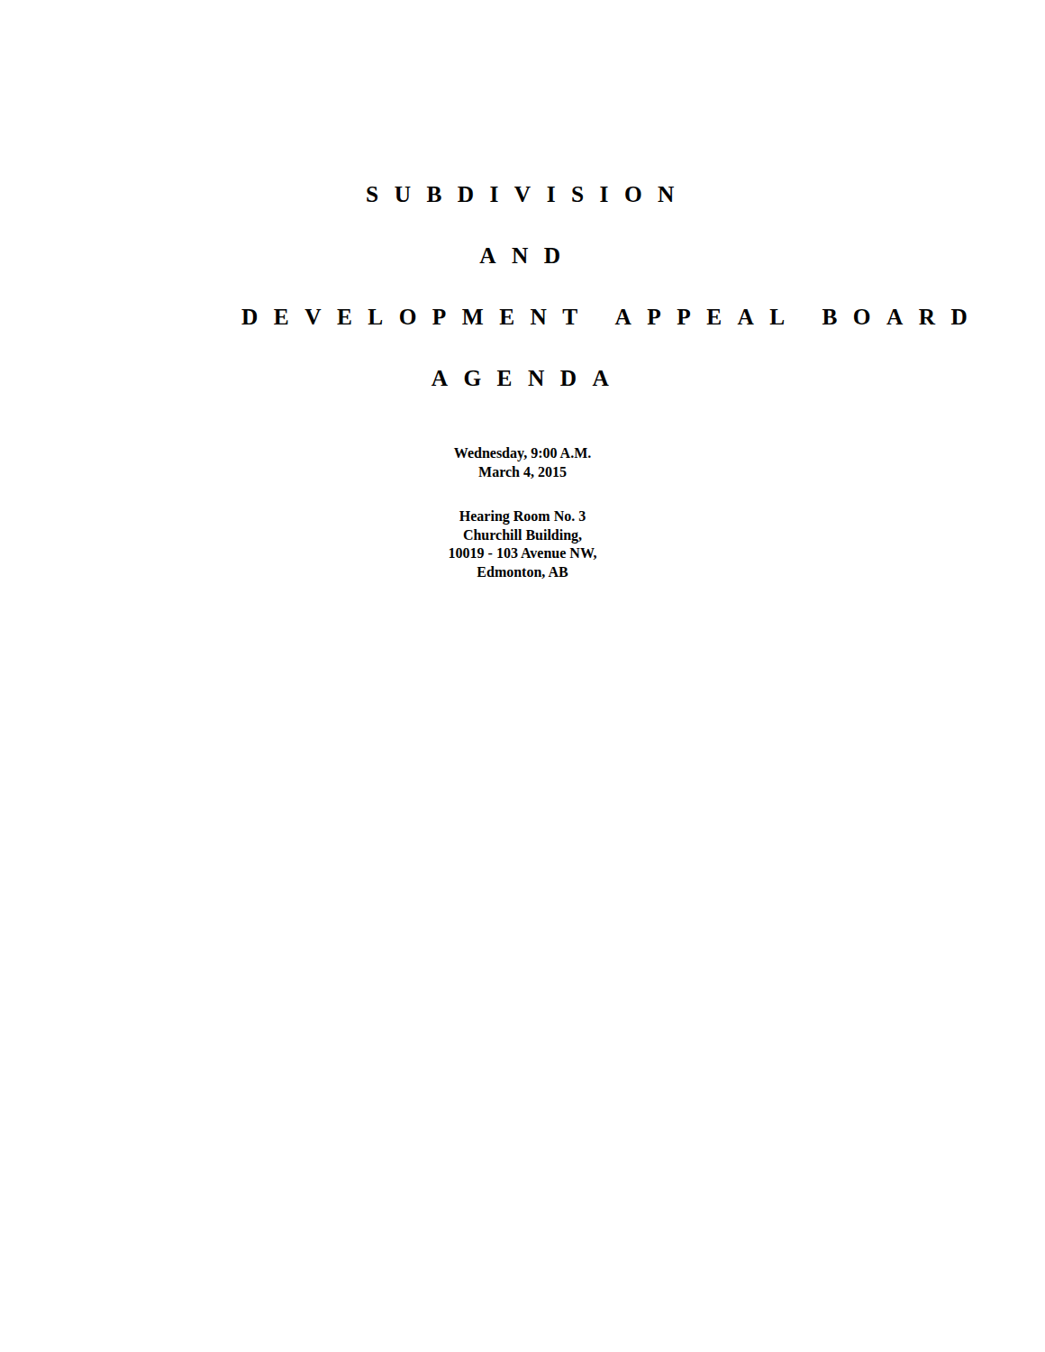S U B D I V I S I O N A N D D E V E L O P M E N T A P P E A L B O A R D A G E N D A
Wednesday, 9:00 A.M.
March 4, 2015
Hearing Room No. 3
Churchill Building,
10019 - 103 Avenue NW,
Edmonton, AB